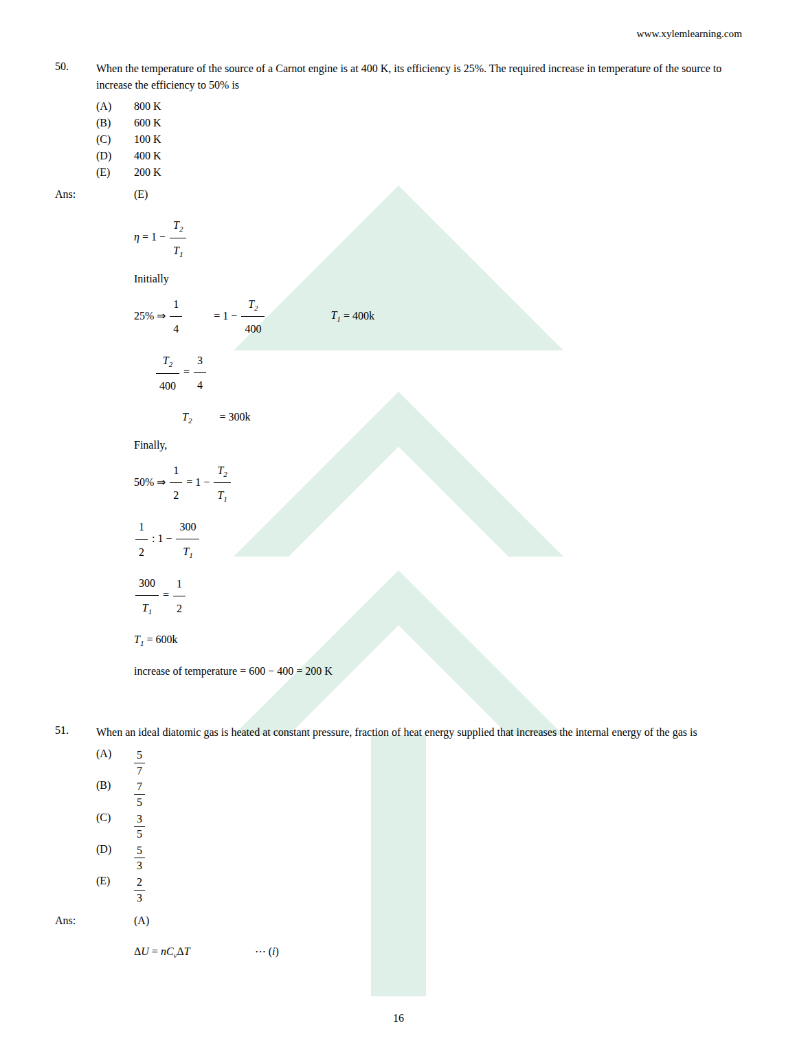www.xylemlearning.com
50.
When the temperature of the source of a Carnot engine is at 400 K, its efficiency is 25%. The required increase in temperature of the source to increase the efficiency to 50% is
(A) 800 K
(B) 600 K
(C) 100 K
(D) 400 K
(E) 200 K
Ans:
(E)
η = 1 − T2 T1
Initially
25% ⇒ 14 = 1 − T2400 T1 = 400k
T2400 = 34
T2 = 300k
Finally,
50% ⇒ 12 = 1 − T2 T1
12 : 1 − 300 T1
300 T1 = 12
T1 = 600k
increase of temperature = 600 − 400 = 200 K
51.
When an ideal diatomic gas is heated at constant pressure, fraction of heat energy supplied that increases the internal energy of the gas is
(A) 57
(B) 75
(C) 35
(D) 53
(E) 23
Ans:
(A)
ΔU = nCv ΔT ⋯ (i)
16